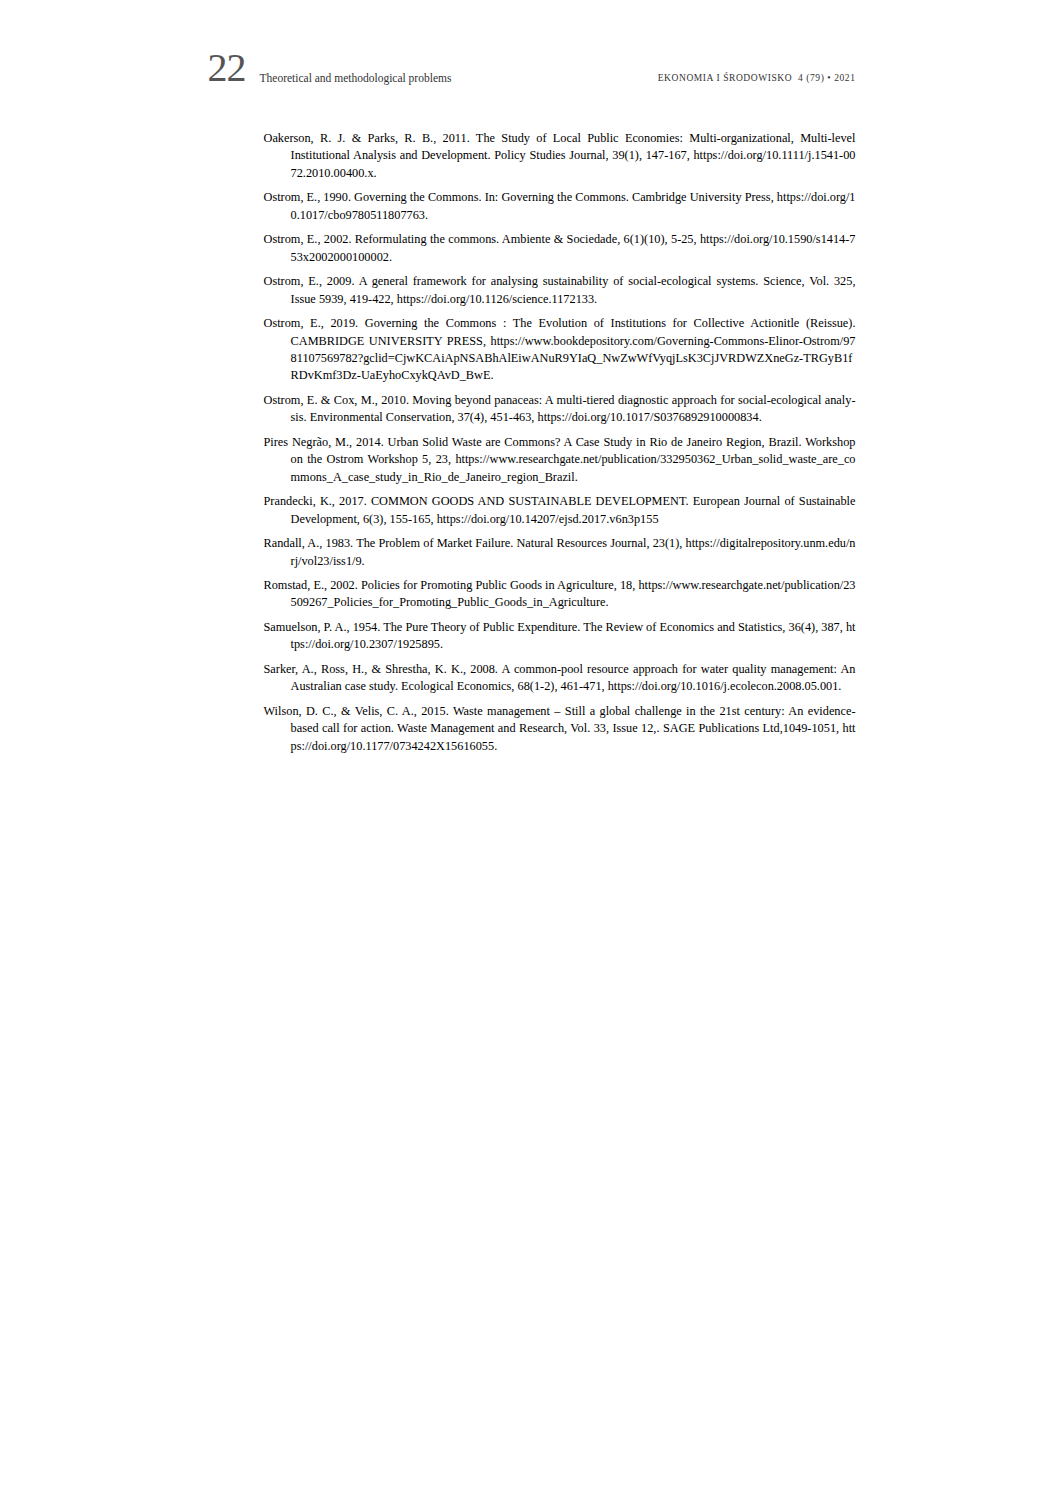22
Theoretical and methodological problems
Ekonomia i Środowisko 4 (79) • 2021
Oakerson, R. J. & Parks, R. B., 2011. The Study of Local Public Economies: Multi-organizational, Multi-level Institutional Analysis and Development. Policy Studies Journal, 39(1), 147-167, https://doi.org/10.1111/j.1541-0072.2010.00400.x.
Ostrom, E., 1990. Governing the Commons. In: Governing the Commons. Cambridge University Press, https://doi.org/10.1017/cbo9780511807763.
Ostrom, E., 2002. Reformulating the commons. Ambiente & Sociedade, 6(1)(10), 5-25, https://doi.org/10.1590/s1414-753x2002000100002.
Ostrom, E., 2009. A general framework for analysing sustainability of social-ecological systems. Science, Vol. 325, Issue 5939, 419-422, https://doi.org/10.1126/science.1172133.
Ostrom, E., 2019. Governing the Commons : The Evolution of Institutions for Collective Actionitle (Reissue). CAMBRIDGE UNIVERSITY PRESS, https://www.bookdepository.com/Governing-Commons-Elinor-Ostrom/9781107569782?gclid=CjwKCAiApNSABhAlEiwANuR9YIaQ_NwZwWfVyqjLsK3CjJVRDWZXneGz-TRGyB1fRDvKmf3Dz-UaEyhoCxykQAvD_BwE.
Ostrom, E. & Cox, M., 2010. Moving beyond panaceas: A multi-tiered diagnostic approach for social-ecological analysis. Environmental Conservation, 37(4), 451-463, https://doi.org/10.1017/S0376892910000834.
Pires Negrão, M., 2014. Urban Solid Waste are Commons? A Case Study in Rio de Janeiro Region, Brazil. Workshop on the Ostrom Workshop 5, 23, https://www.researchgate.net/publication/332950362_Urban_solid_waste_are_commons_A_case_study_in_Rio_de_Janeiro_region_Brazil.
Prandecki, K., 2017. COMMON GOODS AND SUSTAINABLE DEVELOPMENT. European Journal of Sustainable Development, 6(3), 155-165, https://doi.org/10.14207/ejsd.2017.v6n3p155
Randall, A., 1983. The Problem of Market Failure. Natural Resources Journal, 23(1), https://digitalrepository.unm.edu/nrj/vol23/iss1/9.
Romstad, E., 2002. Policies for Promoting Public Goods in Agriculture, 18, https://www.researchgate.net/publication/23509267_Policies_for_Promoting_Public_Goods_in_Agriculture.
Samuelson, P. A., 1954. The Pure Theory of Public Expenditure. The Review of Economics and Statistics, 36(4), 387, https://doi.org/10.2307/1925895.
Sarker, A., Ross, H., & Shrestha, K. K., 2008. A common-pool resource approach for water quality management: An Australian case study. Ecological Economics, 68(1-2), 461-471, https://doi.org/10.1016/j.ecolecon.2008.05.001.
Wilson, D. C., & Velis, C. A., 2015. Waste management – Still a global challenge in the 21st century: An evidence-based call for action. Waste Management and Research, Vol. 33, Issue 12,. SAGE Publications Ltd,1049-1051, https://doi.org/10.1177/0734242X15616055.